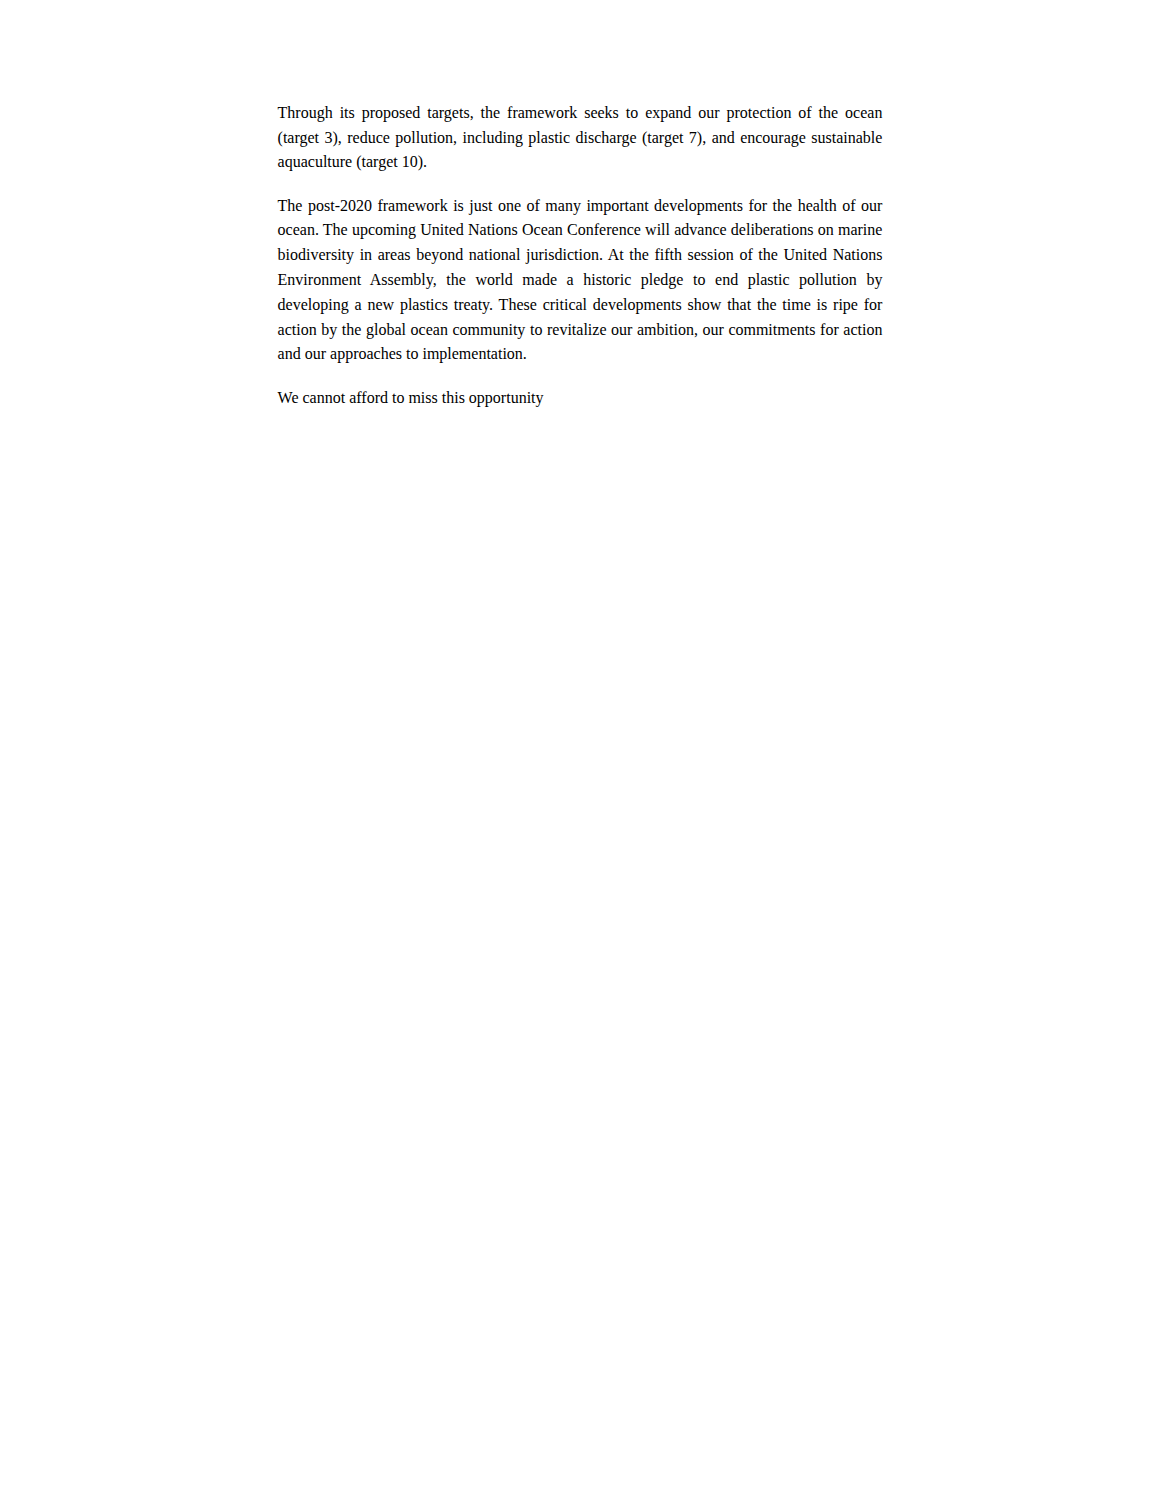Through its proposed targets, the framework seeks to expand our protection of the ocean (target 3), reduce pollution, including plastic discharge (target 7), and encourage sustainable aquaculture (target 10).
The post-2020 framework is just one of many important developments for the health of our ocean. The upcoming United Nations Ocean Conference will advance deliberations on marine biodiversity in areas beyond national jurisdiction. At the fifth session of the United Nations Environment Assembly, the world made a historic pledge to end plastic pollution by developing a new plastics treaty. These critical developments show that the time is ripe for action by the global ocean community to revitalize our ambition, our commitments for action and our approaches to implementation.
We cannot afford to miss this opportunity